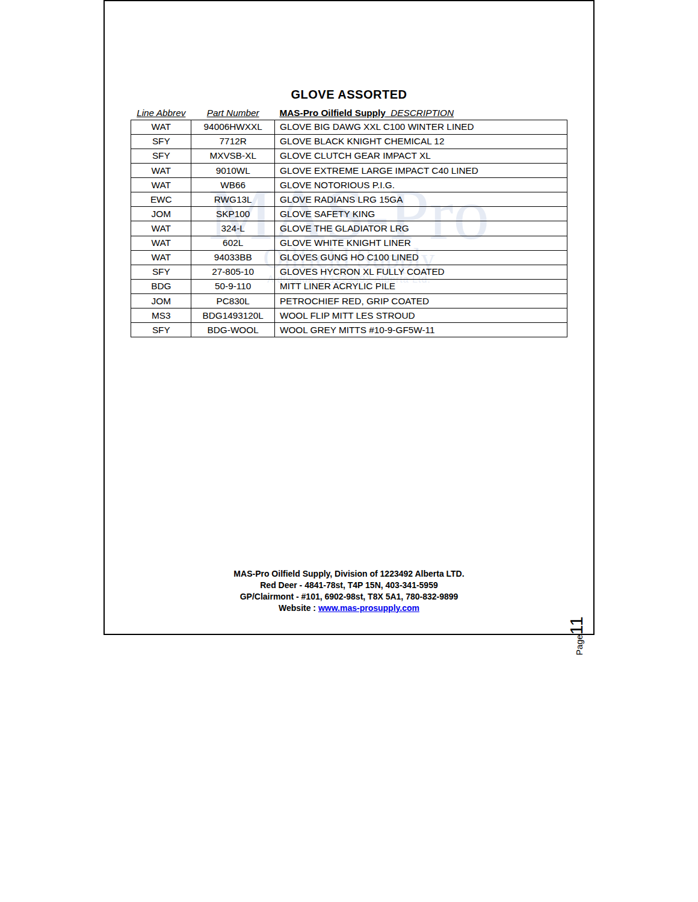MAS-Pro Oilfield Supply A division of 1223492 Alberta Ltd.
GLOVE ASSORTED
| Line Abbrev | Part Number | MAS-Pro Oilfield Supply DESCRIPTION |
| --- | --- | --- |
| WAT | 94006HWXXL | GLOVE BIG DAWG XXL C100 WINTER LINED |
| SFY | 7712R | GLOVE BLACK KNIGHT CHEMICAL 12 |
| SFY | MXVSB-XL | GLOVE CLUTCH GEAR IMPACT XL |
| WAT | 9010WL | GLOVE EXTREME LARGE IMPACT C40 LINED |
| WAT | WB66 | GLOVE NOTORIOUS P.I.G. |
| EWC | RWG13L | GLOVE RADIANS LRG 15GA |
| JOM | SKP100 | GLOVE SAFETY KING |
| WAT | 324-L | GLOVE THE GLADIATOR LRG |
| WAT | 602L | GLOVE WHITE KNIGHT LINER |
| WAT | 94033BB | GLOVES GUNG HO C100 LINED |
| SFY | 27-805-10 | GLOVES HYCRON XL FULLY COATED |
| BDG | 50-9-110 | MITT LINER ACRYLIC PILE |
| JOM | PC830L | PETROCHIEF RED, GRIP COATED |
| MS3 | BDG1493120L | WOOL FLIP MITT LES STROUD |
| SFY | BDG-WOOL | WOOL GREY MITTS #10-9-GF5W-11 |
MAS-Pro Oilfield Supply, Division of 1223492 Alberta LTD.
Red Deer - 4841-78st, T4P 15N, 403-341-5959
GP/Clairmont - #101, 6902-98st, T8X 5A1, 780-832-9899
Website : www.mas-prosupply.com
Page11